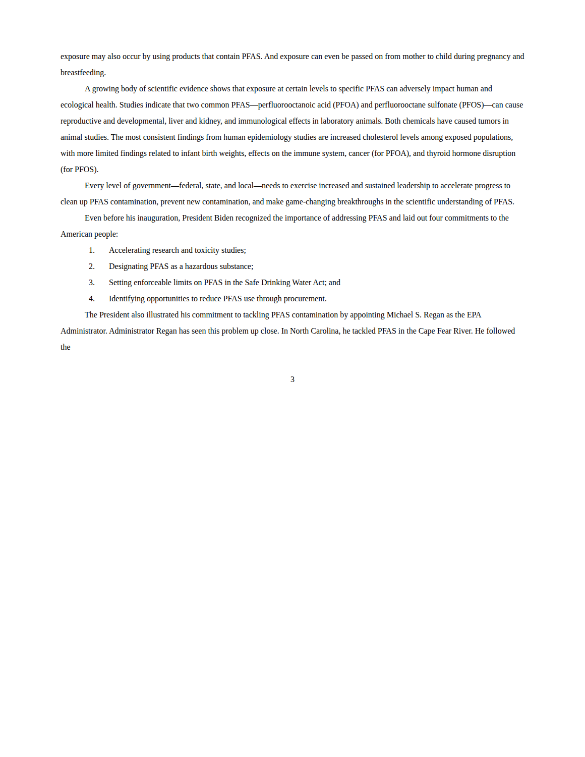exposure may also occur by using products that contain PFAS. And exposure can even be passed on from mother to child during pregnancy and breastfeeding.
A growing body of scientific evidence shows that exposure at certain levels to specific PFAS can adversely impact human and ecological health. Studies indicate that two common PFAS—perfluorooctanoic acid (PFOA) and perfluorooctane sulfonate (PFOS)—can cause reproductive and developmental, liver and kidney, and immunological effects in laboratory animals. Both chemicals have caused tumors in animal studies. The most consistent findings from human epidemiology studies are increased cholesterol levels among exposed populations, with more limited findings related to infant birth weights, effects on the immune system, cancer (for PFOA), and thyroid hormone disruption (for PFOS).
Every level of government—federal, state, and local—needs to exercise increased and sustained leadership to accelerate progress to clean up PFAS contamination, prevent new contamination, and make game-changing breakthroughs in the scientific understanding of PFAS.
Even before his inauguration, President Biden recognized the importance of addressing PFAS and laid out four commitments to the American people:
Accelerating research and toxicity studies;
Designating PFAS as a hazardous substance;
Setting enforceable limits on PFAS in the Safe Drinking Water Act; and
Identifying opportunities to reduce PFAS use through procurement.
The President also illustrated his commitment to tackling PFAS contamination by appointing Michael S. Regan as the EPA Administrator. Administrator Regan has seen this problem up close. In North Carolina, he tackled PFAS in the Cape Fear River. He followed the
3